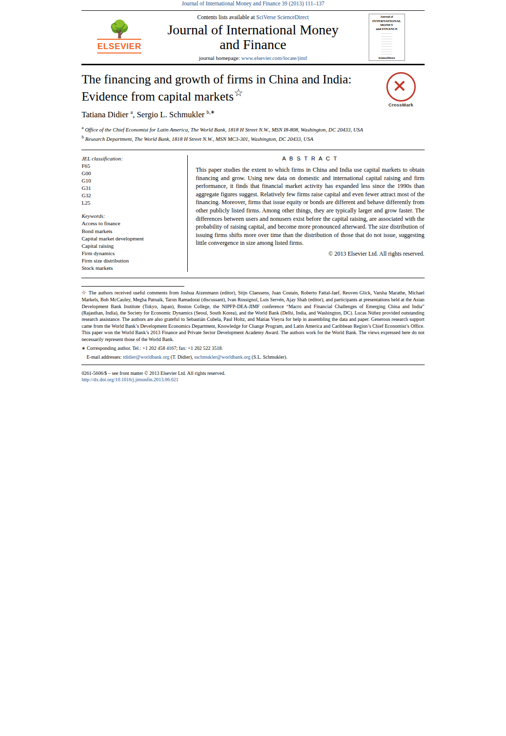Journal of International Money and Finance 39 (2013) 111–137
🌳 ELSEVIER
Contents lists available at SciVerse ScienceDirect
Journal of International Money
and Finance
journal homepage: www.elsevier.com/locate/jimf
Journal of
INTERNATIONAL
MONEY
and FINANCE
—————
—————
—————
—————
—————
—————
—————
—————
—————
ScienceDirect
CrossMark
The financing and growth of firms in China and India: Evidence from capital markets☆
Tatiana Didier a, Sergio L. Schmukler b,∗
a Office of the Chief Economist for Latin America, The World Bank, 1818 H Street N.W., MSN I8-808, Washington, DC 20433, USA
b Research Department, The World Bank, 1818 H Street N.W., MSN MC3-301, Washington, DC 20433, USA
JEL classification:
F65
G00
G10
G31
G32
L25
Keywords:
Access to finance
Bond markets
Capital market development
Capital raising
Firm dynamics
Firm size distribution
Stock markets
A B S T R A C T
This paper studies the extent to which firms in China and India use capital markets to obtain financing and grow. Using new data on domestic and international capital raising and firm performance, it finds that financial market activity has expanded less since the 1990s than aggregate figures suggest. Relatively few firms raise capital and even fewer attract most of the financing. Moreover, firms that issue equity or bonds are different and behave differently from other publicly listed firms. Among other things, they are typically larger and grow faster. The differences between users and nonusers exist before the capital raising, are associated with the probability of raising capital, and become more pronounced afterward. The size distribution of issuing firms shifts more over time than the distribution of those that do not issue, suggesting little convergence in size among listed firms.
© 2013 Elsevier Ltd. All rights reserved.
☆ The authors received useful comments from Joshua Aizenmann (editor), Stijn Claessens, Juan Costain, Roberto Fattal-Jaef, Reuven Glick, Varsha Marathe, Michael Markels, Bob McCauley, Megha Patnaik, Tarun Ramadorai (discussant), Ivan Rossignol, Luis Servén, Ajay Shah (editor), and participants at presentations held at the Asian Development Bank Institute (Tokyo, Japan), Boston College, the NIPFP-DEA-JIMF conference “Macro and Financial Challenges of Emerging China and India” (Rajasthan, India), the Society for Economic Dynamics (Seoul, South Korea), and the World Bank (Delhi, India, and Washington, DC). Lucas Núñez provided outstanding research assistance. The authors are also grateful to Sebastián Cubela, Paul Holtz, and Matías Vieyra for help in assembling the data and paper. Generous research support came from the World Bank’s Development Economics Department, Knowledge for Change Program, and Latin America and Caribbean Region’s Chief Economist’s Office. This paper won the World Bank’s 2013 Finance and Private Sector Development Academy Award. The authors work for the World Bank. The views expressed here do not necessarily represent those of the World Bank.
∗ Corresponding author. Tel.: +1 202 458 4167; fax: +1 202 522 3518.
E-mail addresses: tdidier@worldbank.org (T. Didier), sschmukler@worldbank.org (S.L. Schmukler).
0261-5606/$ – see front matter © 2013 Elsevier Ltd. All rights reserved.
http://dx.doi.org/10.1016/j.jimonfin.2013.06.021